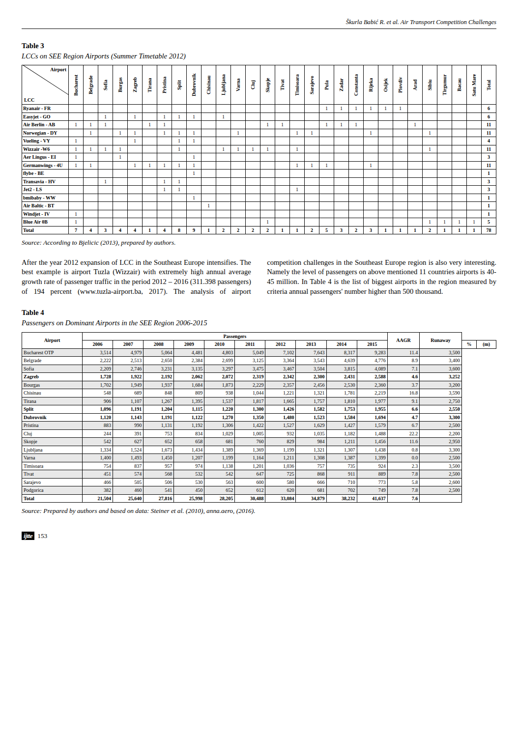Škurla Babić R. et al. Air Transport Competition Challenges
Table 3
LCCs on SEE Region Airports (Summer Timetable 2012)
| Airport LCC | Bucharest | Belgrade | Sofia | Burgas | Zagreb | Tirana | Pristina | Split | Dubrovnik | Chisinau | Ljubljana | Varna | Cluj | Skopje | Tivat | Timisoara | Sarajevo | Pula | Zadar | Constanta | Rijeka | Osijek | Plovdiv | Arad | Sibiu | Tirgumur | Bacau | Satu Mare | Total |
| --- | --- | --- | --- | --- | --- | --- | --- | --- | --- | --- | --- | --- | --- | --- | --- | --- | --- | --- | --- | --- | --- | --- | --- | --- | --- | --- | --- | --- | --- |
| Ryanair - FR | | | | | | | | | | | | | | | | | | 1 | 1 | 1 | 1 | 1 | 1 | | | | | | 6 |
| Easyjet - GO | | | 1 | | 1 | | 1 | 1 | 1 | | 1 | | | | | | | | | | | | | | | | | | 6 |
| Air Berlin - AB | 1 | 1 | 1 | | | 1 | 1 | | | | | | | 1 | 1 | | | 1 | 1 | 1 | | | | 1 | | | | | 11 |
| Norwegian - DY | | 1 | | 1 | 1 | | 1 | 1 | 1 | | | 1 | | | | 1 | 1 | | | | 1 | | | | 1 | | | | 11 |
| Vueling - VY | 1 | | | | 1 | | | 1 | 1 | | | | | | | | | | | | | | | | | | | | 4 |
| Wizzair -W6 | 1 | 1 | 1 | 1 | | | | 1 | | | 1 | 1 | 1 | 1 | | 1 | | | | | | | | | 1 | | | | 11 |
| Aer Lingus - EI | 1 | | | 1 | | | | | 1 | | | | | | | | | | | | | | | | | | | | 3 |
| Germanwings - 4U | 1 | 1 | | | 1 | 1 | 1 | 1 | 1 | | | | | | | 1 | 1 | 1 | | | 1 | | | | | | | | 11 |
| flybe - BE | | | | | | | | | 1 | | | | | | | | | | | | | | | | | | | | 1 |
| Transavia - HV | | | 1 | | | | 1 | 1 | | | | | | | | | | | | | | | | | | | | | 3 |
| Jet2 - LS | | | | | | | 1 | 1 | | | | | | | | 1 | | | | | | | | | | | | | 3 |
| bmibaby - WW | | | | | | | | | 1 | | | | | | | | | | | | | | | | | | | | 1 |
| Air Baltic - BT | | | | | | | | | | 1 | | | | | | | | | | | | | | | | | | | 1 |
| Windjet - IV | 1 | | | | | | | | | | | | | | | | | | | | | | | | | | | | 1 |
| Blue Air 0B | 1 | | | | | | | | | | | | | 1 | | | | | | | | | | | 1 | 1 | 1 | 1 | 5 |
| Total | 7 | 4 | 3 | 4 | 4 | 1 | 4 | 8 | 9 | 1 | 2 | 2 | 2 | 2 | 1 | 1 | 2 | 5 | 3 | 2 | 3 | 1 | 1 | 1 | 2 | 1 | 1 | 1 | 78 |
Source: According to Bjelicic (2013), prepared by authors.
After the year 2012 expansion of LCC in the Southeast Europe intensifies. The best example is airport Tuzla (Wizzair) with extremely high annual average growth rate of passenger traffic in the period 2012 – 2016 (311.398 passengers) of 194 percent (www.tuzla-airport.ba, 2017). The analysis of airport competition challenges in the Southeast Europe region is also very interesting. Namely the level of passengers on above mentioned 11 countries airports is 40-45 million. In Table 4 is the list of biggest airports in the region measured by criteria annual passengers' number higher than 500 thousand.
Table 4
Passengers on Dominant Airports in the SEE Region 2006-2015
| Airport | Passengers | AAGR | Runaway |
| --- | --- | --- | --- |
| 2006 | 2007 | 2008 | 2009 | 2010 | 2011 | 2012 | 2013 | 2014 | 2015 | % | (m) |
| Bucharest OTP | 3,514 | 4,979 | 5,064 | 4,481 | 4,803 | 5,049 | 7,102 | 7,643 | 8,317 | 9,283 | 11.4 | 3,500 |
| Belgrade | 2,222 | 2,513 | 2,650 | 2,384 | 2,699 | 3,125 | 3,364 | 3,543 | 4,639 | 4,776 | 8.9 | 3,400 |
| Sofia | 2,209 | 2,746 | 3,231 | 3,135 | 3,297 | 3,475 | 3,467 | 3,504 | 3,815 | 4,089 | 7.1 | 3,600 |
| Zagreb | 1,728 | 1,922 | 2,192 | 2,062 | 2,072 | 2,319 | 2,342 | 2,300 | 2,431 | 2,588 | 4.6 | 3,252 |
| Bourgas | 1,702 | 1,949 | 1,937 | 1,684 | 1,873 | 2,229 | 2,357 | 2,456 | 2,530 | 2,360 | 3.7 | 3,200 |
| Chisinau | 548 | 689 | 848 | 809 | 938 | 1,044 | 1,221 | 1,321 | 1,781 | 2,219 | 16.8 | 3,590 |
| Tirana | 906 | 1,107 | 1,267 | 1,395 | 1,537 | 1,817 | 1,665 | 1,757 | 1,810 | 1,977 | 9.1 | 2,750 |
| Split | 1,096 | 1,191 | 1,204 | 1,115 | 1,220 | 1,300 | 1,426 | 1,582 | 1,753 | 1,955 | 6.6 | 2,550 |
| Dubrovnik | 1,120 | 1,143 | 1,191 | 1,122 | 1,270 | 1,350 | 1,480 | 1,523 | 1,584 | 1,694 | 4.7 | 3,300 |
| Pristina | 883 | 990 | 1,131 | 1,192 | 1,306 | 1,422 | 1,527 | 1,629 | 1,427 | 1,579 | 6.7 | 2,500 |
| Cluj | 244 | 391 | 753 | 834 | 1,029 | 1,005 | 932 | 1,035 | 1,182 | 1,488 | 22.2 | 2,200 |
| Skopje | 542 | 627 | 652 | 658 | 681 | 760 | 829 | 984 | 1,211 | 1,456 | 11.6 | 2,950 |
| Ljubljana | 1,334 | 1,524 | 1,673 | 1,434 | 1,389 | 1,369 | 1,199 | 1,321 | 1,307 | 1,438 | 0.8 | 3,300 |
| Varna | 1,400 | 1,493 | 1,450 | 1,207 | 1,199 | 1,164 | 1,211 | 1,308 | 1,387 | 1,399 | 0.0 | 2,500 |
| Timisoara | 754 | 837 | 957 | 974 | 1,138 | 1,201 | 1,036 | 757 | 735 | 924 | 2.3 | 3,500 |
| Tivat | 451 | 574 | 568 | 532 | 542 | 647 | 725 | 868 | 911 | 889 | 7.8 | 2,500 |
| Sarajevo | 466 | 505 | 506 | 530 | 563 | 600 | 580 | 666 | 710 | 773 | 5.8 | 2,600 |
| Podgorica | 382 | 460 | 541 | 450 | 652 | 612 | 620 | 681 | 702 | 749 | 7.8 | 2,500 |
| Total | 21,504 | 25,640 | 27,816 | 25,998 | 28,205 | 30,488 | 33,084 | 34,879 | 38,232 | 41,637 | 7.6 | |
Source: Prepared by authors and based on data: Steiner et al. (2010), anna.aero, (2016).
ijtte153